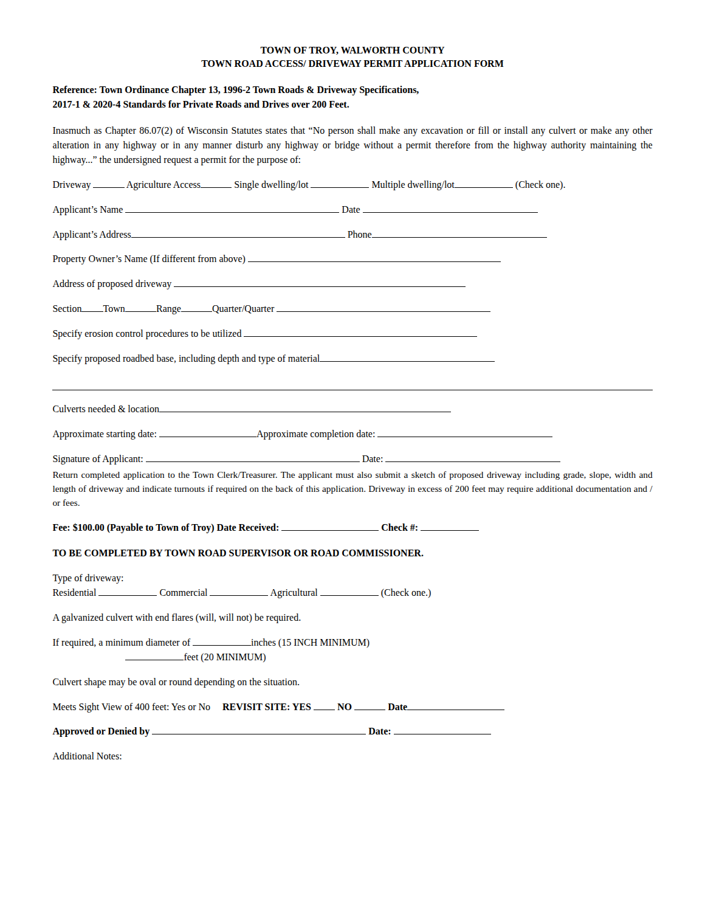TOWN OF TROY, WALWORTH COUNTY
TOWN ROAD ACCESS/ DRIVEWAY PERMIT APPLICATION FORM
Reference: Town Ordinance Chapter 13, 1996-2 Town Roads & Driveway Specifications,
2017-1 & 2020-4 Standards for Private Roads and Drives over 200 Feet.
Inasmuch as Chapter 86.07(2) of Wisconsin Statutes states that “No person shall make any excavation or fill or install any culvert or make any other alteration in any highway or in any manner disturb any highway or bridge without a permit therefore from the highway authority maintaining the highway...” the undersigned request a permit for the purpose of:
Driveway Agriculture Access Single dwelling/lot Multiple dwelling/lot (Check one).
Applicant’s Name Date
Applicant’s Address Phone
Property Owner’s Name (If different from above)
Address of proposed driveway
Section Town Range Quarter/Quarter
Specify erosion control procedures to be utilized
Specify proposed roadbed base, including depth and type of material
Culverts needed & location
Approximate starting date: Approximate completion date:
Signature of Applicant: Date:
Return completed application to the Town Clerk/Treasurer. The applicant must also submit a sketch of proposed driveway including grade, slope, width and length of driveway and indicate turnouts if required on the back of this application. Driveway in excess of 200 feet may require additional documentation and / or fees.
Fee: $100.00 (Payable to Town of Troy) Date Received: Check #:
TO BE COMPLETED BY TOWN ROAD SUPERVISOR OR ROAD COMMISSIONER.
Type of driveway:
Residential Commercial Agricultural (Check one.)
A galvanized culvert with end flares (will, will not) be required.
If required, a minimum diameter of inches (15 INCH MINIMUM)
feet (20 MINIMUM)
Culvert shape may be oval or round depending on the situation.
Meets Sight View of 400 feet: Yes or No REVISIT SITE: YES NO Date
Approved or Denied by Date:
Additional Notes: